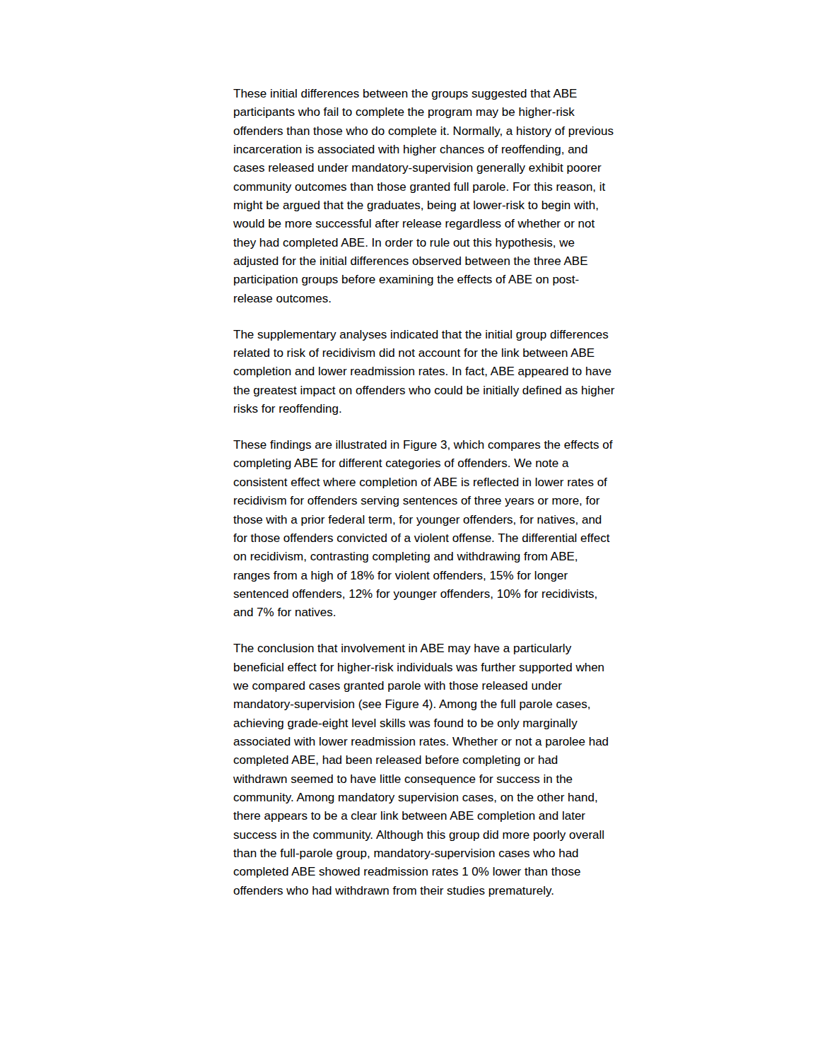These initial differences between the groups suggested that ABE participants who fail to complete the program may be higher-risk offenders than those who do complete it. Normally, a history of previous incarceration is associated with higher chances of reoffending, and cases released under mandatory-supervision generally exhibit poorer community outcomes than those granted full parole. For this reason, it might be argued that the graduates, being at lower-risk to begin with, would be more successful after release regardless of whether or not they had completed ABE. In order to rule out this hypothesis, we adjusted for the initial differences observed between the three ABE participation groups before examining the effects of ABE on post-release outcomes.
The supplementary analyses indicated that the initial group differences related to risk of recidivism did not account for the link between ABE completion and lower readmission rates. In fact, ABE appeared to have the greatest impact on offenders who could be initially defined as higher risks for reoffending.
These findings are illustrated in Figure 3, which compares the effects of completing ABE for different categories of offenders. We note a consistent effect where completion of ABE is reflected in lower rates of recidivism for offenders serving sentences of three years or more, for those with a prior federal term, for younger offenders, for natives, and for those offenders convicted of a violent offense. The differential effect on recidivism, contrasting completing and withdrawing from ABE, ranges from a high of 18% for violent offenders, 15% for longer sentenced offenders, 12% for younger offenders, 10% for recidivists, and 7% for natives.
The conclusion that involvement in ABE may have a particularly beneficial effect for higher-risk individuals was further supported when we compared cases granted parole with those released under mandatory-supervision (see Figure 4). Among the full parole cases, achieving grade-eight level skills was found to be only marginally associated with lower readmission rates. Whether or not a parolee had completed ABE, had been released before completing or had withdrawn seemed to have little consequence for success in the community. Among mandatory supervision cases, on the other hand, there appears to be a clear link between ABE completion and later success in the community. Although this group did more poorly overall than the full-parole group, mandatory-supervision cases who had completed ABE showed readmission rates 1 0% lower than those offenders who had withdrawn from their studies prematurely.